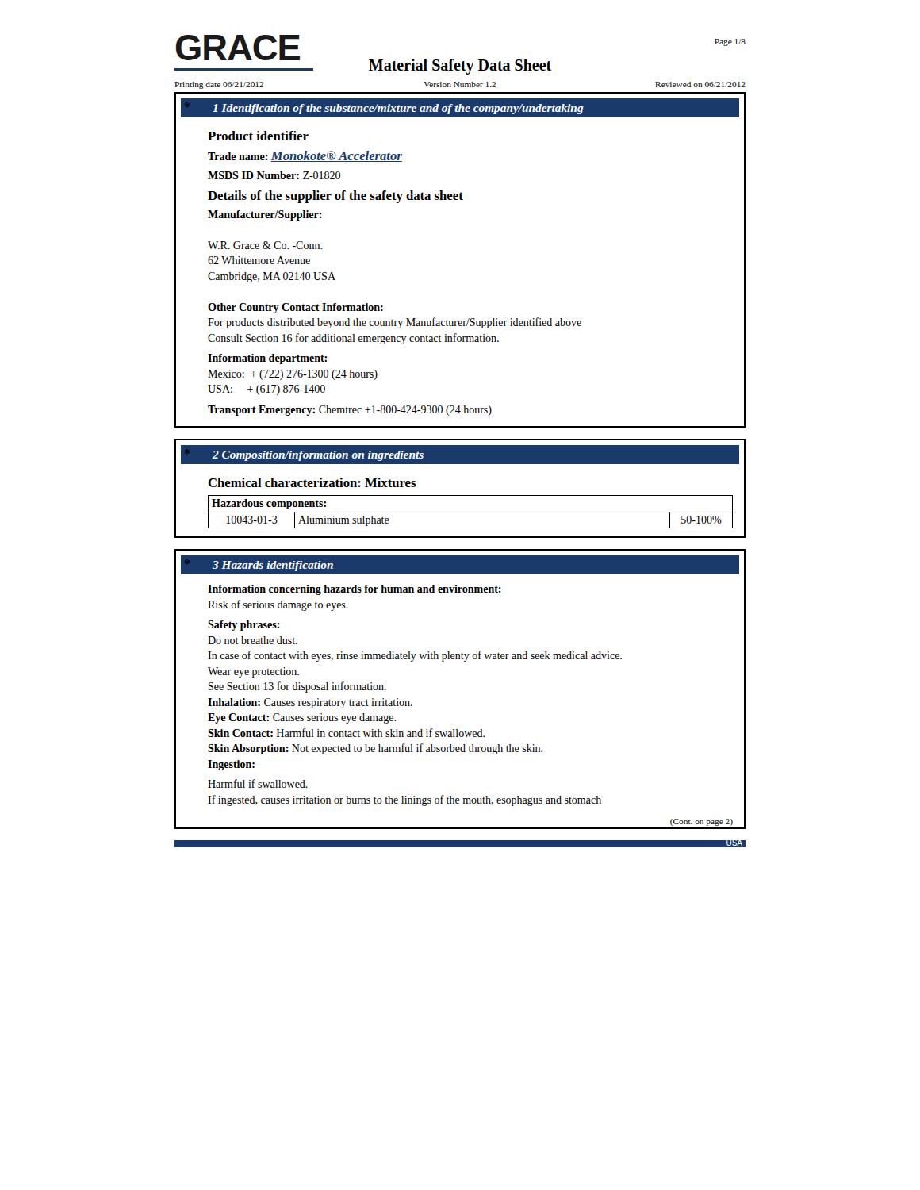GRACE
Page 1/8
Material Safety Data Sheet
Printing date 06/21/2012
Version Number 1.2
Reviewed on 06/21/2012
*
1 Identification of the substance/mixture and of the company/undertaking
Product identifier
Trade name: Monokote® Accelerator
MSDS ID Number: Z-01820
Details of the supplier of the safety data sheet
Manufacturer/Supplier:
W.R. Grace & Co. -Conn.
62 Whittemore Avenue
Cambridge, MA 02140 USA
Other Country Contact Information:
For products distributed beyond the country Manufacturer/Supplier identified above
Consult Section 16 for additional emergency contact information.
Information department:
Mexico: + (722) 276-1300 (24 hours)
USA: + (617) 876-1400
Transport Emergency: Chemtrec +1-800-424-9300 (24 hours)
*
2 Composition/information on ingredients
Chemical characterization: Mixtures
| Hazardous components: |
| 10043-01-3 | Aluminium sulphate | 50-100% |
*
3 Hazards identification
Information concerning hazards for human and environment:
Risk of serious damage to eyes.
Safety phrases:
Do not breathe dust.
In case of contact with eyes, rinse immediately with plenty of water and seek medical advice.
Wear eye protection.
See Section 13 for disposal information.
Inhalation: Causes respiratory tract irritation.
Eye Contact: Causes serious eye damage.
Skin Contact: Harmful in contact with skin and if swallowed.
Skin Absorption: Not expected to be harmful if absorbed through the skin.
Ingestion:
Harmful if swallowed.
If ingested, causes irritation or burns to the linings of the mouth, esophagus and stomach
(Cont. on page 2)
USA